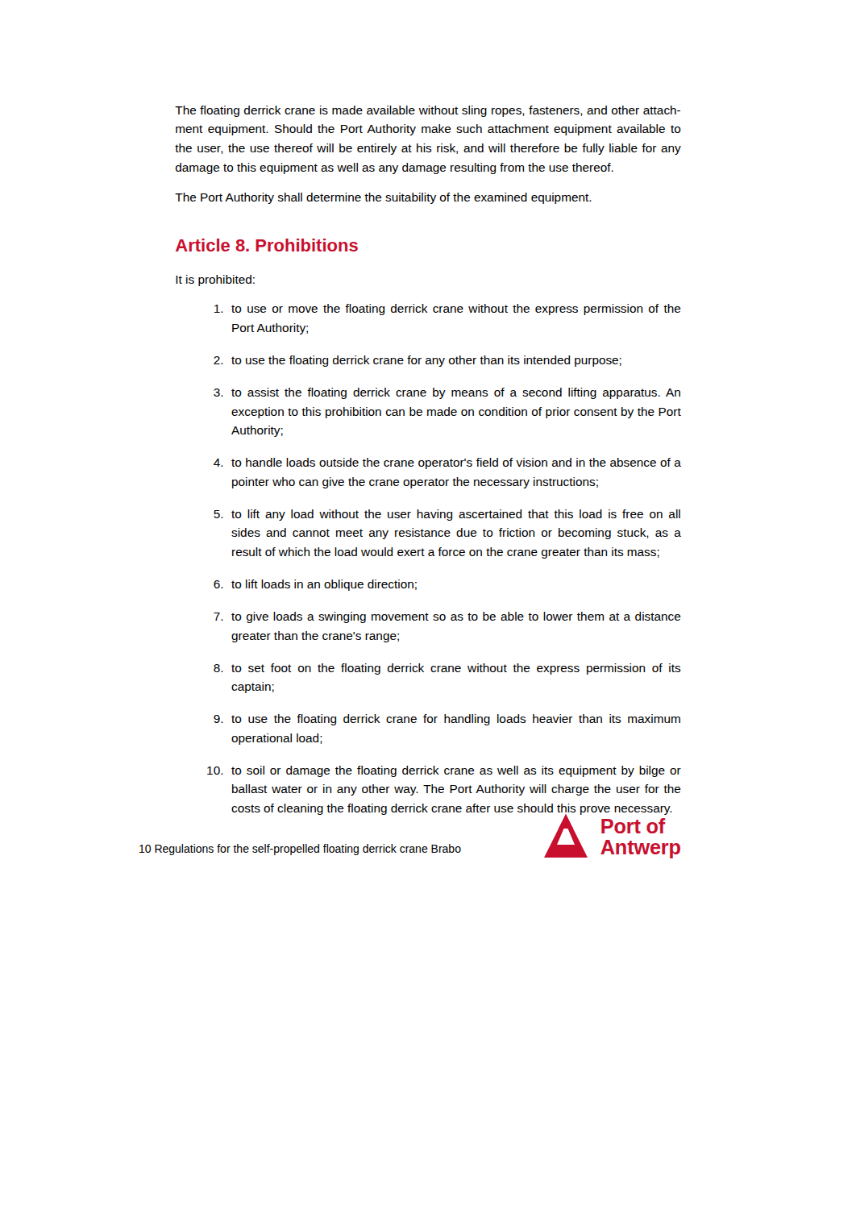The floating derrick crane is made available without sling ropes, fasteners, and other attachment equipment. Should the Port Authority make such attachment equipment available to the user, the use thereof will be entirely at his risk, and will therefore be fully liable for any damage to this equipment as well as any damage resulting from the use thereof.
The Port Authority shall determine the suitability of the examined equipment.
Article 8. Prohibitions
It is prohibited:
to use or move the floating derrick crane without the express permission of the Port Authority;
to use the floating derrick crane for any other than its intended purpose;
to assist the floating derrick crane by means of a second lifting apparatus. An exception to this prohibition can be made on condition of prior consent by the Port Authority;
to handle loads outside the crane operator's field of vision and in the absence of a pointer who can give the crane operator the necessary instructions;
to lift any load without the user having ascertained that this load is free on all sides and cannot meet any resistance due to friction or becoming stuck, as a result of which the load would exert a force on the crane greater than its mass;
to lift loads in an oblique direction;
to give loads a swinging movement so as to be able to lower them at a distance greater than the crane's range;
to set foot on the floating derrick crane without the express permission of its captain;
to use the floating derrick crane for handling loads heavier than its maximum operational load;
to soil or damage the floating derrick crane as well as its equipment by bilge or ballast water or in any other way. The Port Authority will charge the user for the costs of cleaning the floating derrick crane after use should this prove necessary.
10 Regulations for the self-propelled floating derrick crane Brabo
Port of Antwerp